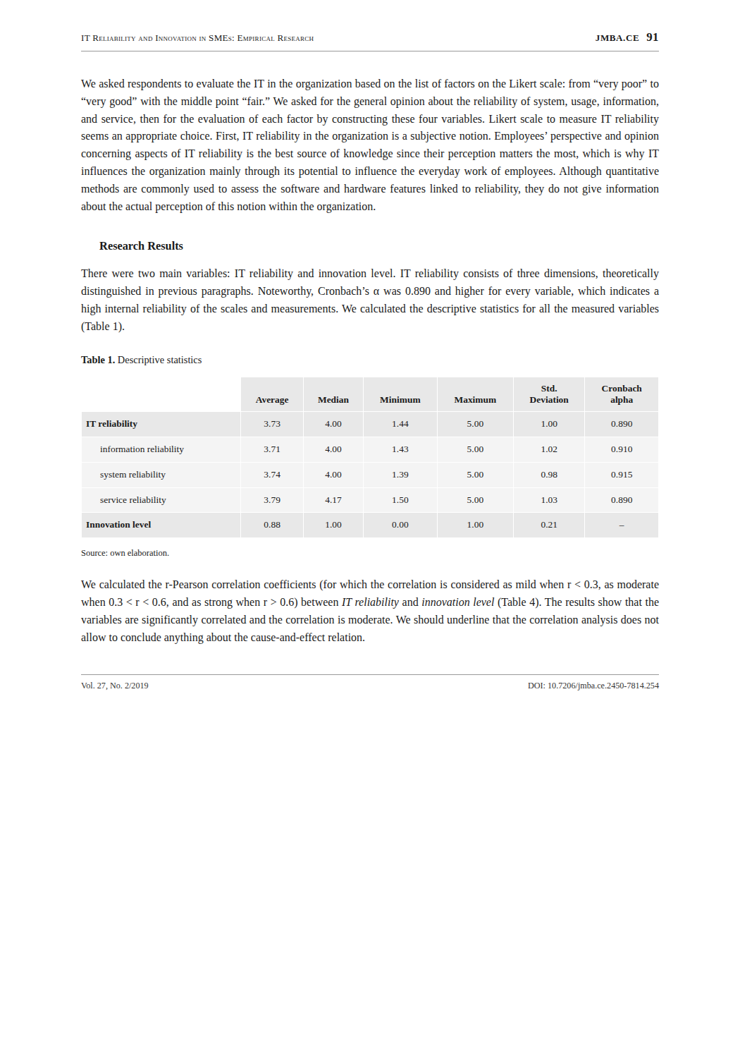IT Reliability and Innovation in SMEs: Empirical Research JMBA.CE91
We asked respondents to evaluate the IT in the organization based on the list of factors on the Likert scale: from “very poor” to “very good” with the middle point “fair.” We asked for the general opinion about the reliability of system, usage, information, and service, then for the evaluation of each factor by constructing these four variables. Likert scale to measure IT reliability seems an appropriate choice. First, IT reliability in the organization is a subjective notion. Employees’ perspective and opinion concerning aspects of IT reliability is the best source of knowledge since their perception matters the most, which is why IT influences the organization mainly through its potential to influence the everyday work of employees. Although quantitative methods are commonly used to assess the software and hardware features linked to reliability, they do not give information about the actual perception of this notion within the organization.
Research Results
There were two main variables: IT reliability and innovation level. IT reliability consists of three dimensions, theoretically distinguished in previous paragraphs. Noteworthy, Cronbach’s α was 0.890 and higher for every variable, which indicates a high internal reliability of the scales and measurements. We calculated the descriptive statistics for all the measured variables (Table 1).
Table 1. Descriptive statistics
| | Average | Median | Minimum | Maximum | Std. Deviation | Cronbach alpha |
| --- | --- | --- | --- | --- | --- | --- |
| IT reliability | 3.73 | 4.00 | 1.44 | 5.00 | 1.00 | 0.890 |
| information reliability | 3.71 | 4.00 | 1.43 | 5.00 | 1.02 | 0.910 |
| system reliability | 3.74 | 4.00 | 1.39 | 5.00 | 0.98 | 0.915 |
| service reliability | 3.79 | 4.17 | 1.50 | 5.00 | 1.03 | 0.890 |
| Innovation level | 0.88 | 1.00 | 0.00 | 1.00 | 0.21 | – |
Source: own elaboration.
We calculated the r-Pearson correlation coefficients (for which the correlation is considered as mild when r < 0.3, as moderate when 0.3 < r < 0.6, and as strong when r > 0.6) between IT reliability and innovation level (Table 4). The results show that the variables are significantly correlated and the correlation is moderate. We should underline that the correlation analysis does not allow to conclude anything about the cause-and-effect relation.
Vol. 27, No. 2/2019 DOI: 10.7206/jmba.ce.2450-7814.254